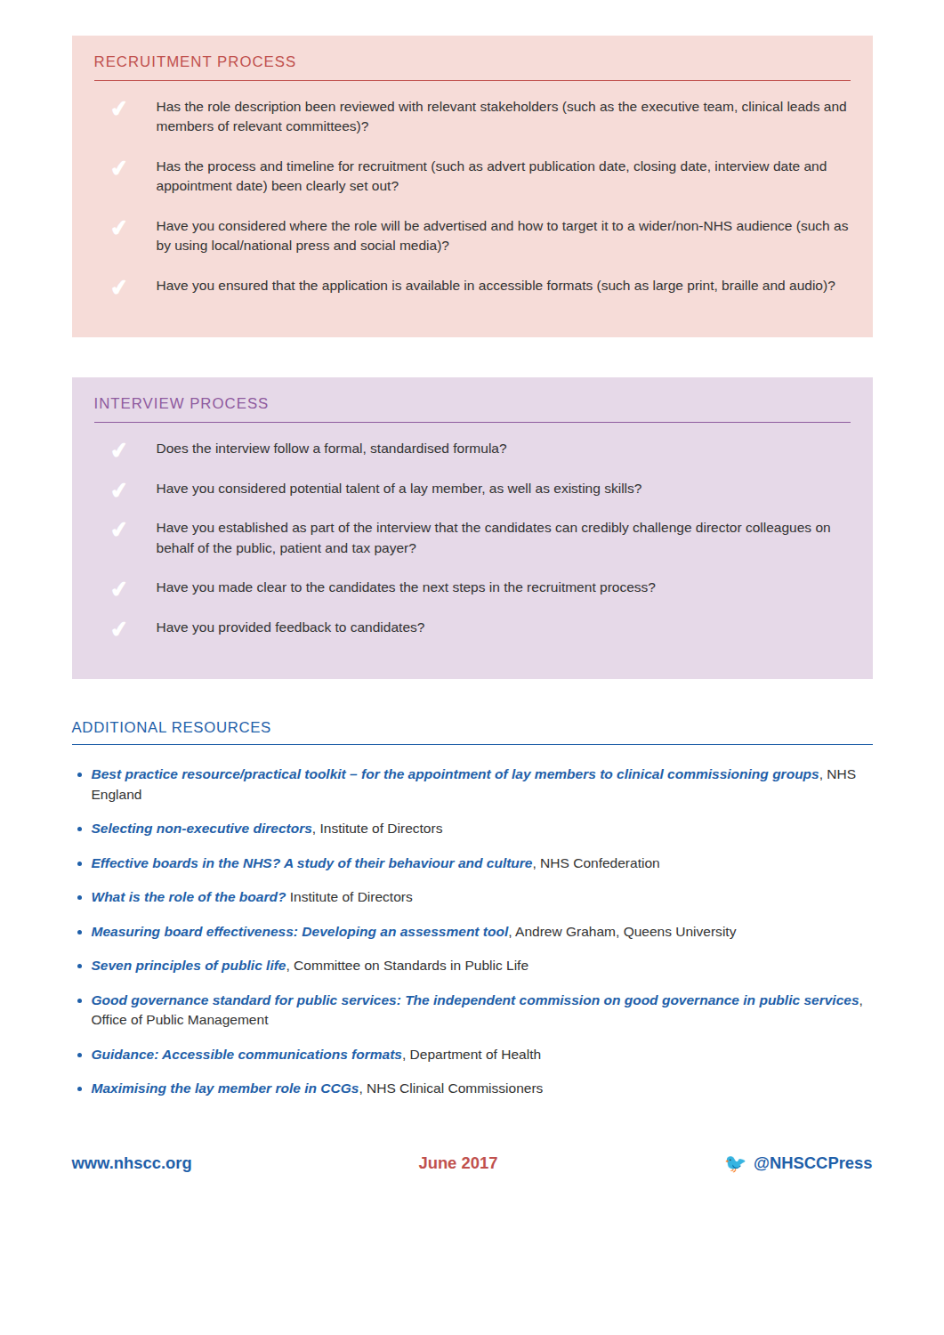RECRUITMENT PROCESS
Has the role description been reviewed with relevant stakeholders (such as the executive team, clinical leads and members of relevant committees)?
Has the process and timeline for recruitment (such as advert publication date, closing date, interview date and appointment date) been clearly set out?
Have you considered where the role will be advertised and how to target it to a wider/non-NHS audience (such as by using local/national press and social media)?
Have you ensured that the application is available in accessible formats (such as large print, braille and audio)?
INTERVIEW PROCESS
Does the interview follow a formal, standardised formula?
Have you considered potential talent of a lay member, as well as existing skills?
Have you established as part of the interview that the candidates can credibly challenge director colleagues on behalf of the public, patient and tax payer?
Have you made clear to the candidates the next steps in the recruitment process?
Have you provided feedback to candidates?
ADDITIONAL RESOURCES
Best practice resource/practical toolkit – for the appointment of lay members to clinical commissioning groups, NHS England
Selecting non-executive directors, Institute of Directors
Effective boards in the NHS? A study of their behaviour and culture, NHS Confederation
What is the role of the board? Institute of Directors
Measuring board effectiveness: Developing an assessment tool, Andrew Graham, Queens University
Seven principles of public life, Committee on Standards in Public Life
Good governance standard for public services: The independent commission on good governance in public services, Office of Public Management
Guidance: Accessible communications formats, Department of Health
Maximising the lay member role in CCGs, NHS Clinical Commissioners
www.nhscc.org June 2017 🐦@NHSCCPress